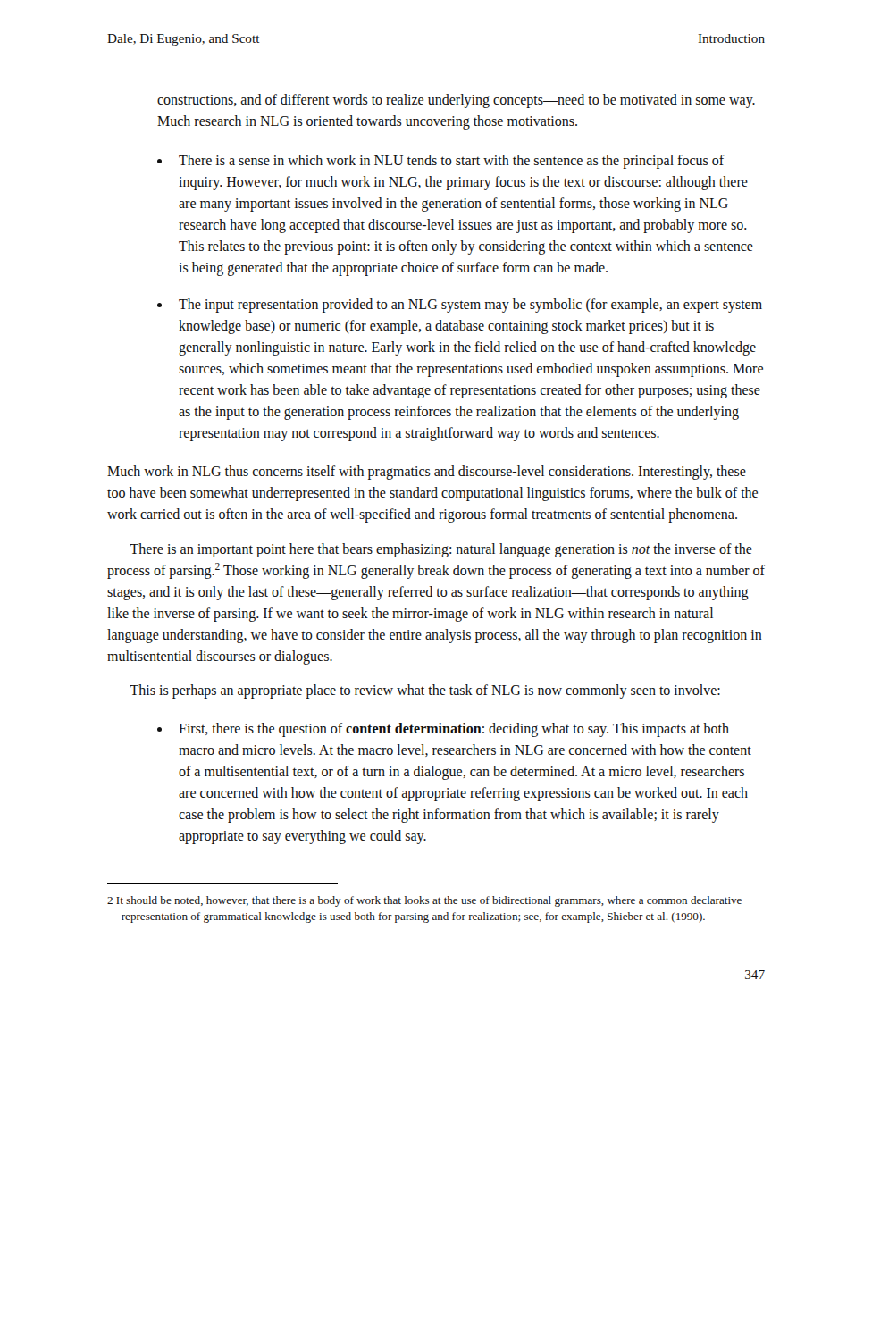Dale, Di Eugenio, and Scott Introduction
constructions, and of different words to realize underlying concepts—need to be motivated in some way. Much research in NLG is oriented towards uncovering those motivations.
There is a sense in which work in NLU tends to start with the sentence as the principal focus of inquiry. However, for much work in NLG, the primary focus is the text or discourse: although there are many important issues involved in the generation of sentential forms, those working in NLG research have long accepted that discourse-level issues are just as important, and probably more so. This relates to the previous point: it is often only by considering the context within which a sentence is being generated that the appropriate choice of surface form can be made.
The input representation provided to an NLG system may be symbolic (for example, an expert system knowledge base) or numeric (for example, a database containing stock market prices) but it is generally nonlinguistic in nature. Early work in the field relied on the use of hand-crafted knowledge sources, which sometimes meant that the representations used embodied unspoken assumptions. More recent work has been able to take advantage of representations created for other purposes; using these as the input to the generation process reinforces the realization that the elements of the underlying representation may not correspond in a straightforward way to words and sentences.
Much work in NLG thus concerns itself with pragmatics and discourse-level considerations. Interestingly, these too have been somewhat underrepresented in the standard computational linguistics forums, where the bulk of the work carried out is often in the area of well-specified and rigorous formal treatments of sentential phenomena.
There is an important point here that bears emphasizing: natural language generation is not the inverse of the process of parsing.2 Those working in NLG generally break down the process of generating a text into a number of stages, and it is only the last of these—generally referred to as surface realization—that corresponds to anything like the inverse of parsing. If we want to seek the mirror-image of work in NLG within research in natural language understanding, we have to consider the entire analysis process, all the way through to plan recognition in multisentential discourses or dialogues.
This is perhaps an appropriate place to review what the task of NLG is now commonly seen to involve:
First, there is the question of content determination: deciding what to say. This impacts at both macro and micro levels. At the macro level, researchers in NLG are concerned with how the content of a multisentential text, or of a turn in a dialogue, can be determined. At a micro level, researchers are concerned with how the content of appropriate referring expressions can be worked out. In each case the problem is how to select the right information from that which is available; it is rarely appropriate to say everything we could say.
2 It should be noted, however, that there is a body of work that looks at the use of bidirectional grammars, where a common declarative representation of grammatical knowledge is used both for parsing and for realization; see, for example, Shieber et al. (1990).
347